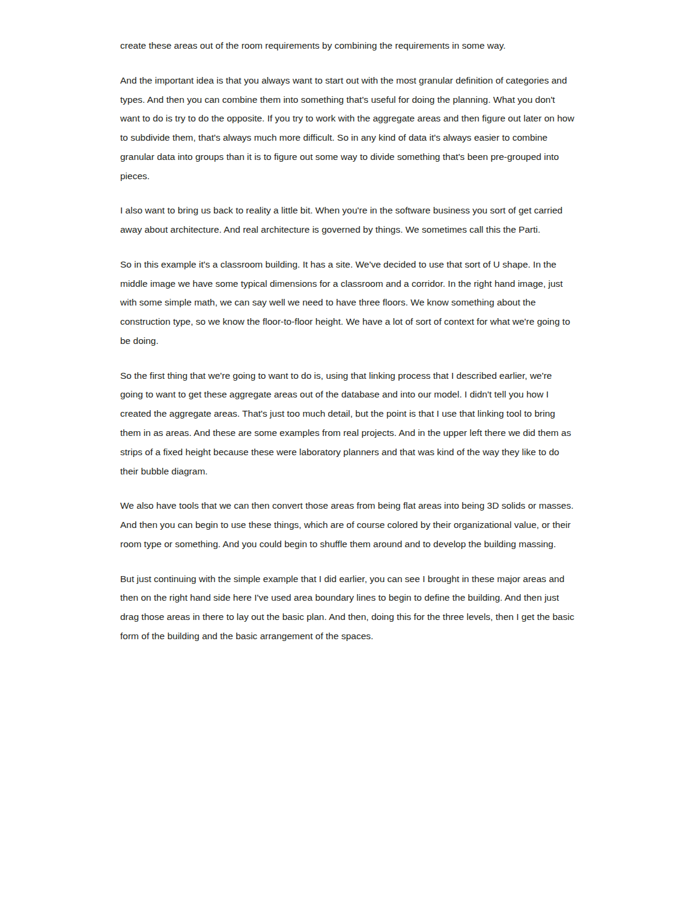create these areas out of the room requirements by combining the requirements in some way.
And the important idea is that you always want to start out with the most granular definition of categories and types. And then you can combine them into something that's useful for doing the planning. What you don't want to do is try to do the opposite. If you try to work with the aggregate areas and then figure out later on how to subdivide them, that's always much more difficult. So in any kind of data it's always easier to combine granular data into groups than it is to figure out some way to divide something that's been pre-grouped into pieces.
I also want to bring us back to reality a little bit. When you're in the software business you sort of get carried away about architecture. And real architecture is governed by things. We sometimes call this the Parti.
So in this example it's a classroom building. It has a site. We've decided to use that sort of U shape. In the middle image we have some typical dimensions for a classroom and a corridor. In the right hand image, just with some simple math, we can say well we need to have three floors. We know something about the construction type, so we know the floor-to-floor height. We have a lot of sort of context for what we're going to be doing.
So the first thing that we're going to want to do is, using that linking process that I described earlier, we're going to want to get these aggregate areas out of the database and into our model. I didn't tell you how I created the aggregate areas. That's just too much detail, but the point is that I use that linking tool to bring them in as areas. And these are some examples from real projects. And in the upper left there we did them as strips of a fixed height because these were laboratory planners and that was kind of the way they like to do their bubble diagram.
We also have tools that we can then convert those areas from being flat areas into being 3D solids or masses. And then you can begin to use these things, which are of course colored by their organizational value, or their room type or something. And you could begin to shuffle them around and to develop the building massing.
But just continuing with the simple example that I did earlier, you can see I brought in these major areas and then on the right hand side here I've used area boundary lines to begin to define the building. And then just drag those areas in there to lay out the basic plan. And then, doing this for the three levels, then I get the basic form of the building and the basic arrangement of the spaces.